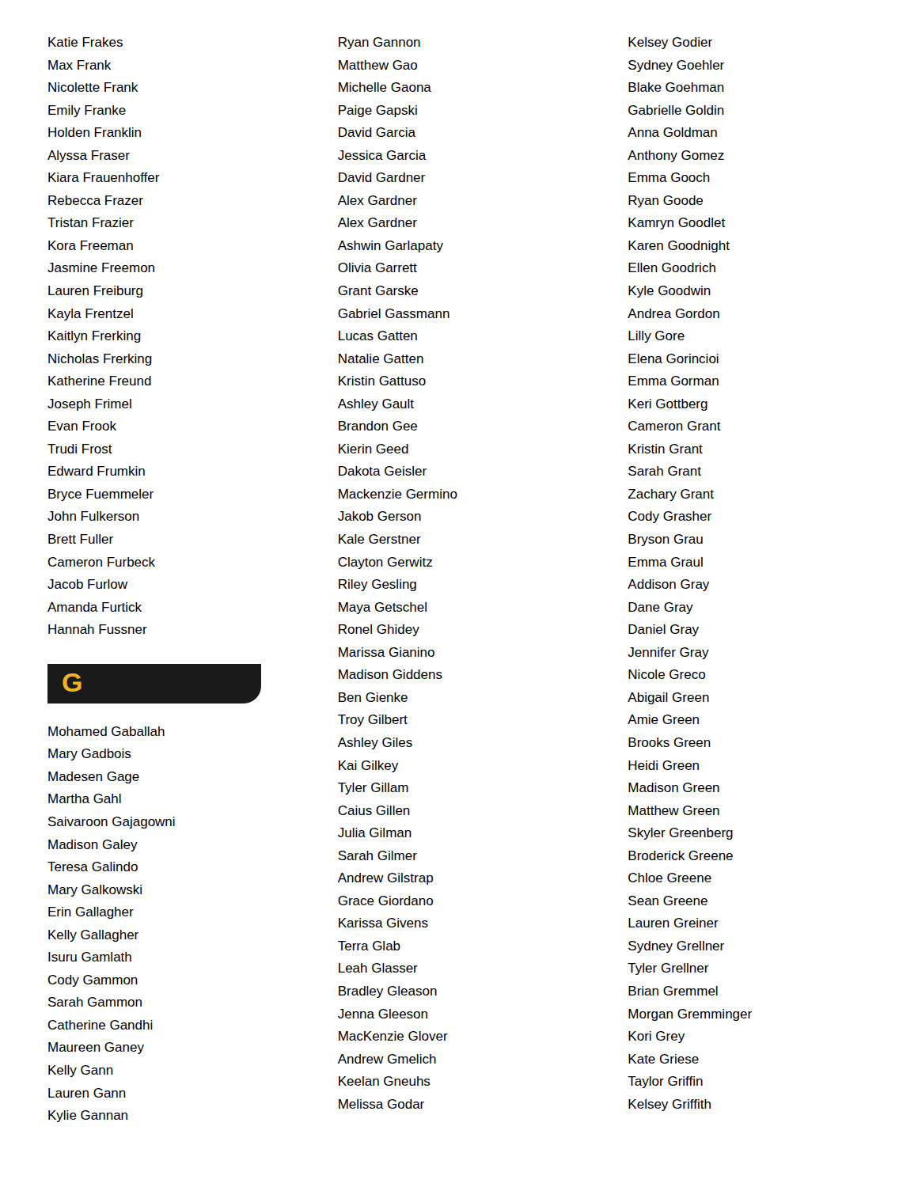Katie Frakes
Max Frank
Nicolette Frank
Emily Franke
Holden Franklin
Alyssa Fraser
Kiara Frauenhoffer
Rebecca Frazer
Tristan Frazier
Kora Freeman
Jasmine Freemon
Lauren Freiburg
Kayla Frentzel
Kaitlyn Frerking
Nicholas Frerking
Katherine Freund
Joseph Frimel
Evan Frook
Trudi Frost
Edward Frumkin
Bryce Fuemmeler
John Fulkerson
Brett Fuller
Cameron Furbeck
Jacob Furlow
Amanda Furtick
Hannah Fussner
G
Mohamed Gaballah
Mary Gadbois
Madesen Gage
Martha Gahl
Saivaroon Gajagowni
Madison Galey
Teresa Galindo
Mary Galkowski
Erin Gallagher
Kelly Gallagher
Isuru Gamlath
Cody Gammon
Sarah Gammon
Catherine Gandhi
Maureen Ganey
Kelly Gann
Lauren Gann
Kylie Gannan
Ryan Gannon
Matthew Gao
Michelle Gaona
Paige Gapski
David Garcia
Jessica Garcia
David Gardner
Alex Gardner
Alex Gardner
Ashwin Garlapaty
Olivia Garrett
Grant Garske
Gabriel Gassmann
Lucas Gatten
Natalie Gatten
Kristin Gattuso
Ashley Gault
Brandon Gee
Kierin Geed
Dakota Geisler
Mackenzie Germino
Jakob Gerson
Kale Gerstner
Clayton Gerwitz
Riley Gesling
Maya Getschel
Ronel Ghidey
Marissa Gianino
Madison Giddens
Ben Gienke
Troy Gilbert
Ashley Giles
Kai Gilkey
Tyler Gillam
Caius Gillen
Julia Gilman
Sarah Gilmer
Andrew Gilstrap
Grace Giordano
Karissa Givens
Terra Glab
Leah Glasser
Bradley Gleason
Jenna Gleeson
MacKenzie Glover
Andrew Gmelich
Keelan Gneuhs
Melissa Godar
Kelsey Godier
Sydney Goehler
Blake Goehman
Gabrielle Goldin
Anna Goldman
Anthony Gomez
Emma Gooch
Ryan Goode
Kamryn Goodlet
Karen Goodnight
Ellen Goodrich
Kyle Goodwin
Andrea Gordon
Lilly Gore
Elena Gorincioi
Emma Gorman
Keri Gottberg
Cameron Grant
Kristin Grant
Sarah Grant
Zachary Grant
Cody Grasher
Bryson Grau
Emma Graul
Addison Gray
Dane Gray
Daniel Gray
Jennifer Gray
Nicole Greco
Abigail Green
Amie Green
Brooks Green
Heidi Green
Madison Green
Matthew Green
Skyler Greenberg
Broderick Greene
Chloe Greene
Sean Greene
Lauren Greiner
Sydney Grellner
Tyler Grellner
Brian Gremmel
Morgan Gremminger
Kori Grey
Kate Griese
Taylor Griffin
Kelsey Griffith